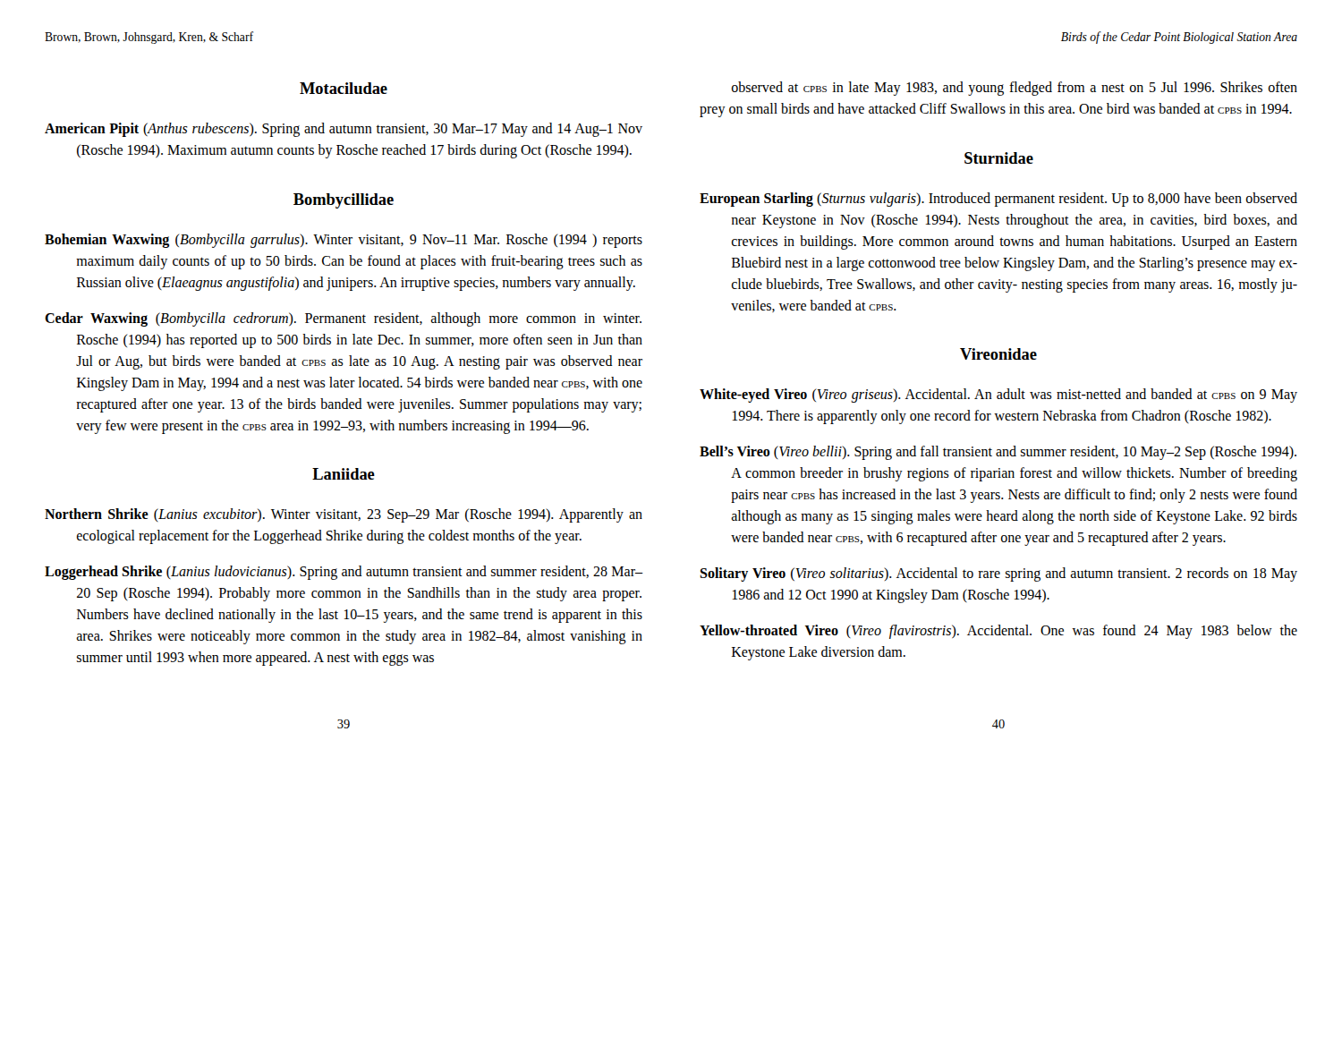Brown, Brown, Johnsgard, Kren, & Scharf
Motaciludae
American Pipit (Anthus rubescens). Spring and autumn transient, 30 Mar–17 May and 14 Aug–1 Nov (Rosche 1994). Maximum autumn counts by Rosche reached 17 birds during Oct (Rosche 1994).
Bombycillidae
Bohemian Waxwing (Bombycilla garrulus). Winter visitant, 9 Nov–11 Mar. Rosche (1994 ) reports maximum daily counts of up to 50 birds. Can be found at places with fruit-bearing trees such as Russian olive (Elaeagnus angustifolia) and junipers. An irruptive species, numbers vary annually.
Cedar Waxwing (Bombycilla cedrorum). Permanent resident, although more common in winter. Rosche (1994) has reported up to 500 birds in late Dec. In summer, more often seen in Jun than Jul or Aug, but birds were banded at cpbs as late as 10 Aug. A nesting pair was observed near Kingsley Dam in May, 1994 and a nest was later located. 54 birds were banded near cpbs, with one recaptured after one year. 13 of the birds banded were juveniles. Summer populations may vary; very few were present in the cpbs area in 1992–93, with numbers increasing in 1994—96.
Laniidae
Northern Shrike (Lanius excubitor). Winter visitant, 23 Sep–29 Mar (Rosche 1994). Apparently an ecological replacement for the Loggerhead Shrike during the coldest months of the year.
Loggerhead Shrike (Lanius ludovicianus). Spring and autumn transient and summer resident, 28 Mar–20 Sep (Rosche 1994). Probably more common in the Sandhills than in the study area proper. Numbers have declined nationally in the last 10–15 years, and the same trend is apparent in this area. Shrikes were noticeably more common in the study area in 1982–84, almost vanishing in summer until 1993 when more appeared. A nest with eggs was
39
Birds of the Cedar Point Biological Station Area
observed at cpbs in late May 1983, and young fledged from a nest on 5 Jul 1996. Shrikes often prey on small birds and have attacked Cliff Swallows in this area. One bird was banded at cpbs in 1994.
Sturnidae
European Starling (Sturnus vulgaris). Introduced permanent resident. Up to 8,000 have been observed near Keystone in Nov (Rosche 1994). Nests throughout the area, in cavities, bird boxes, and crevices in buildings. More common around towns and human habitations. Usurped an Eastern Bluebird nest in a large cottonwood tree below Kingsley Dam, and the Starling’s presence may exclude bluebirds, Tree Swallows, and other cavity- nesting species from many areas. 16, mostly juveniles, were banded at cpbs.
Vireonidae
White-eyed Vireo (Vireo griseus). Accidental. An adult was mist-netted and banded at cpbs on 9 May 1994. There is apparently only one record for western Nebraska from Chadron (Rosche 1982).
Bell’s Vireo (Vireo bellii). Spring and fall transient and summer resident, 10 May–2 Sep (Rosche 1994). A common breeder in brushy regions of riparian forest and willow thickets. Number of breeding pairs near cpbs has increased in the last 3 years. Nests are difficult to find; only 2 nests were found although as many as 15 singing males were heard along the north side of Keystone Lake. 92 birds were banded near cpbs, with 6 recaptured after one year and 5 recaptured after 2 years.
Solitary Vireo (Vireo solitarius). Accidental to rare spring and autumn transient. 2 records on 18 May 1986 and 12 Oct 1990 at Kingsley Dam (Rosche 1994).
Yellow-throated Vireo (Vireo flavirostris). Accidental. One was found 24 May 1983 below the Keystone Lake diversion dam.
40